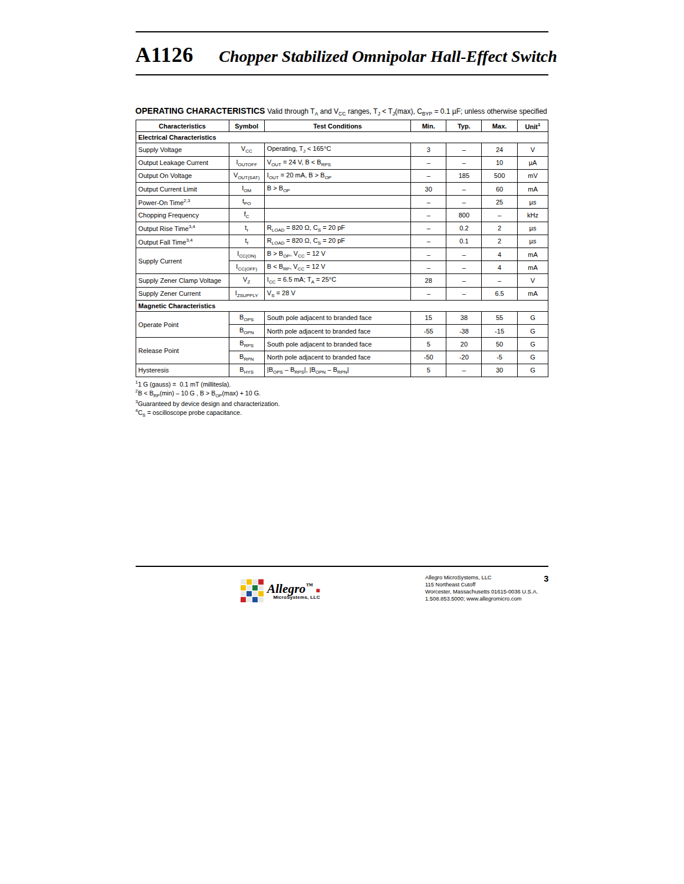A1126
Chopper Stabilized Omnipolar Hall-Effect Switch
OPERATING CHARACTERISTICS Valid through TA and VCC ranges, TJ < TJ(max), CBYP = 0.1 µF; unless otherwise specified
| Characteristics | Symbol | Test Conditions | Min. | Typ. | Max. | Unit 1 |
| --- | --- | --- | --- | --- | --- | --- |
| Electrical Characteristics |
| Supply Voltage | V CC | Operating, T J < 165°C | 3 | – | 24 | V |
| Output Leakage Current | I OUTOFF | V OUT = 24 V, B < B RPS | – | – | 10 | µA |
| Output On Voltage | V OUT(SAT) | I OUT = 20 mA, B > B OP | – | 185 | 500 | mV |
| Output Current Limit | I OM | B > B OP | 30 | – | 60 | mA |
| Power-On Time 2,3 | t PO | | – | – | 25 | µs |
| Chopping Frequency | f C | | – | 800 | – | kHz |
| Output Rise Time 3,4 | t r | R LOAD = 820 Ω, C S = 20 pF | – | 0.2 | 2 | µs |
| Output Fall Time 3,4 | t f | R LOAD = 820 Ω, C S = 20 pF | – | 0.1 | 2 | µs |
| Supply Current | I CC(ON) | B > B OP , V CC = 12 V | – | – | 4 | mA |
| I CC(OFF) | B < B RP , V CC = 12 V | – | – | 4 | mA |
| Supply Zener Clamp Voltage | V Z | I CC = 6.5 mA; T A = 25°C | 28 | – | – | V |
| Supply Zener Current | I ZSUPPLY | V S = 28 V | – | – | 6.5 | mA |
| Magnetic Characteristics |
| Operate Point | B OPS | South pole adjacent to branded face | 15 | 38 | 55 | G |
| B OPN | North pole adjacent to branded face | -55 | -38 | -15 | G |
| Release Point | B RPS | South pole adjacent to branded face | 5 | 20 | 50 | G |
| B RPN | North pole adjacent to branded face | -50 | -20 | -5 | G |
| Hysteresis | B HYS | /B OPS – B RPS /, /B OPN – B RPN / | 5 | – | 30 | G |
11 G (gauss) = 0.1 mT (millitesla).
2B < BRP(min) – 10 G , B > BOP(max) + 10 G.
3Guaranteed by device design and characterization.
4CS = oscilloscope probe capacitance.
Allegro™ ■
MicroSystems, LLC
Allegro MicroSystems, LLC
115 Northeast Cutoff
Worcester, Massachusetts 01615-0036 U.S.A.
1.508.853.5000; www.allegromicro.com
3